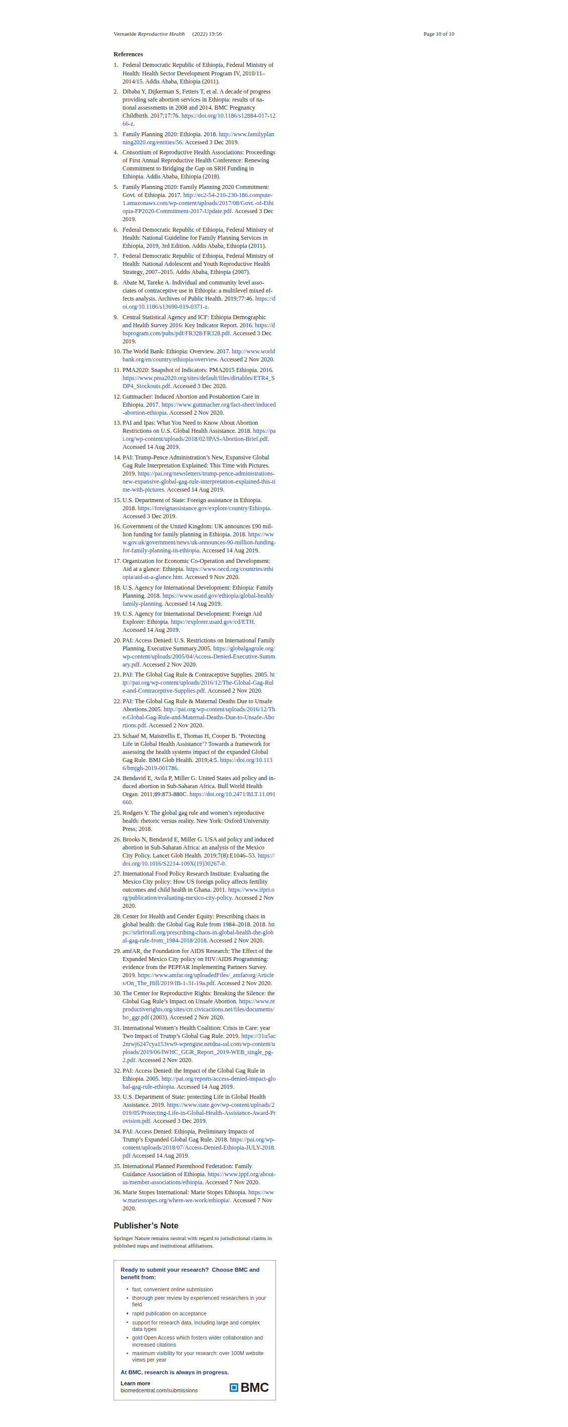Vernaelde Reproductive Health (2022) 19:56
Page 10 of 10
References
Federal Democratic Republic of Ethiopia, Federal Ministry of Health: Health Sector Development Program IV, 2010/11–2014/15. Addis Ababa, Ethiopia (2011).
Dibaba Y, Dijkerman S, Fetters T, et al. A decade of progress providing safe abortion services in Ethiopia: results of national assessments in 2008 and 2014. BMC Pregnancy Childbirth. 2017;17:76. https://doi.org/10.1186/s12884-017-1266-z.
Family Planning 2020: Ethiopia. 2018. http://www.familyplanning2020.org/entities/56. Accessed 3 Dec 2019.
Consortium of Reproductive Health Associations: Proceedings of First Annual Reproductive Health Conference: Renewing Commitment to Bridging the Gap on SRH Funding in Ethiopia. Addis Ababa, Ethiopia (2018).
Family Planning 2020: Family Planning 2020 Commitment: Govt. of Ethiopia. 2017. http://ec2-54-210-230-186.compute-1.amazonaws.com/wp-content/uploads/2017/08/Govt.-of-Ethiopia-FP2020-Commitment-2017-Update.pdf. Accessed 3 Dec 2019.
Federal Democratic Republic of Ethiopia, Federal Ministry of Health: National Guideline for Family Planning Services in Ethiopia, 2019, 3rd Edition. Addis Ababa, Ethiopia (2011).
Federal Democratic Republic of Ethiopia, Federal Ministry of Health: National Adolescent and Youth Reproductive Health Strategy, 2007–2015. Addis Ababa, Ethiopia (2007).
Abate M, Tareke A. Individual and community level associates of contraceptive use in Ethiopia: a multilevel mixed effects analysis. Archives of Public Health. 2019;77:46. https://doi.org/10.1186/s13690-019-0371-z.
Central Statistical Agency and ICF: Ethiopia Demographic and Health Survey 2016: Key Indicator Report. 2016. https://dhsprogram.com/pubs/pdf/FR328/FR328.pdf. Accessed 3 Dec 2019.
The World Bank: Ethiopia: Overview. 2017. http://www.worldbank.org/en/country/ethiopia/overview. Accessed 2 Nov 2020.
PMA2020: Snapshot of Indicators: PMA2015 Ethiopia. 2016. https://www.pma2020.org/sites/default/files/dirtables/ETR4_SDP4_Stockouts.pdf. Accessed 3 Dec 2020.
Guttmacher: Induced Abortion and Postabortion Care in Ethiopia. 2017. https://www.guttmacher.org/fact-sheet/induced-abortion-ethiopia. Accessed 2 Nov 2020.
PAI and Ipas: What You Need to Know About Abortion Restrictions on U.S. Global Health Assistance. 2018. https://pai.org/wp-content/uploads/2018/02/IPAS-Abortion-Brief.pdf. Accessed 14 Aug 2019.
PAI: Trump-Pence Administration’s New, Expansive Global Gag Rule Interpretation Explained: This Time with Pictures. 2019. https://pai.org/newsletters/trump-pence-administrations-new-expansive-global-gag-rule-interpretation-explained-this-time-with-pictures. Accessed 14 Aug 2019.
U.S. Department of State: Foreign assistance in Ethiopia. 2018. https://foreignassistance.gov/explore/country/Ethiopia. Accessed 3 Dec 2019.
Government of the United Kingdom: UK announces £90 million funding for family planning in Ethiopia. 2018. https://www.gov.uk/government/news/uk-announces-90-million-funding-for-family-planning-in-ethiopia. Accessed 14 Aug 2019.
Organization for Economic Co-Operation and Development: Aid at a glance: Ethiopia. https://www.oecd.org/countries/ethiopia/aid-at-a-glance.htm. Accessed 9 Nov 2020.
U.S. Agency for International Development: Ethiopia: Family Planning. 2018. https://www.usaid.gov/ethiopia/global-health/family-planning. Accessed 14 Aug 2019.
U.S. Agency for International Development: Foreign Aid Explorer: Ethiopia. https://explorer.usaid.gov/cd/ETH. Accessed 14 Aug 2019.
PAI: Access Denied: U.S. Restrictions on International Family Planning, Executive Summary.2005. https://globalgagrule.org/wp-content/uploads/2005/04/Access-Denied-Executive-Summary.pdf. Accessed 2 Nov 2020.
PAI: The Global Gag Rule & Contraceptive Supplies. 2005. http://pai.org/wp-content/uploads/2016/12/The-Global-Gag-Rule-and-Contraceptive-Supplies.pdf. Accessed 2 Nov 2020.
PAI: The Global Gag Rule & Maternal Deaths Due to Unsafe Abortions.2005. http://pai.org/wp-content/uploads/2016/12/The-Global-Gag-Rule-and-Maternal-Deaths-Due-to-Unsafe-Abortions.pdf. Accessed 2 Nov 2020.
Schaaf M, Maistrellis E, Thomas H, Cooper B. ‘Protecting Life in Global Health Assistance’? Towards a framework for assessing the health systems impact of the expanded Global Gag Rule. BMJ Glob Health. 2019;4:5. https://doi.org/10.1136/bmjgh-2019-001786.
Bendavid E, Avila P, Miller G. United States aid policy and induced abortion in Sub-Saharan Africa. Bull World Health Organ. 2011;89:873-880C. https://doi.org/10.2471/BLT.11.091660.
Rodgers Y. The global gag rule and women’s reproductive health: rhetoric versus reality. New York: Oxford University Press; 2018.
Brooks N, Bendavid E, Miller G. USA aid policy and induced abortion in Sub-Saharan Africa: an analysis of the Mexico City Policy. Lancet Glob Health. 2019;7(8):E1046–53. https://doi.org/10.1016/S2214-109X(19)30267-0.
International Food Policy Research Institute: Evaluating the Mexico City policy: How US foreign policy affects fertility outcomes and child health in Ghana. 2011. https://www.ifpri.org/publication/evaluating-mexico-city-policy. Accessed 2 Nov 2020.
Center for Health and Gender Equity: Prescribing chaos in global health: the Global Gag Rule from 1984–2018. 2018. https://srhrforall.org/prescribing-chaos-in-global-health-the-global-gag-rule-from_1984-2018/2018. Accessed 2 Nov 2020.
amfAR, the Foundation for AIDS Research: The Effect of the Expanded Mexico City policy on HIV/AIDS Programming: evidence from the PEPFAR Implementing Partners Survey. 2019. https://www.amfar.org/uploadedFiles/_amfarorg/Articles/On_The_Hill/2019/IB-1-31-19a.pdf. Accessed 2 Nov 2020.
The Center for Reproductive Rights: Breaking the Silence: the Global Gag Rule’s Impact on Unsafe Abortion. https://www.reproductiverights.org/sites/crr.civicactions.net/files/documents/bo_ggr.pdf (2003). Accessed 2 Nov 2020.
International Women’s Health Coalition: Crisis in Care: year Two Impact of Trump’s Global Gag Rule. 2019. https://31u5ac2nrwj6247cya153vw9-wpengine.netdna-ssl.com/wp-content/uploads/2019/06/IWHC_GGR_Report_2019-WEB_single_pg-2.pdf. Accessed 2 Nov 2020.
PAI: Access Denied: the Impact of the Global Gag Rule in Ethiopia. 2005. http://pai.org/reports/access-denied-impact-global-gag-rule-ethiopia. Accessed 14 Aug 2019.
U.S. Department of State: protecting Life in Global Health Assistance. 2019. https://www.state.gov/wp-content/uploads/2019/05/Protecting-Life-in-Global-Health-Assistance-Award-Provision.pdf. Accessed 3 Dec 2019.
PAI: Access Denied: Ethiopia, Preliminary Impacts of Trump’s Expanded Global Gag Rule. 2018. https://pai.org/wp-content/uploads/2018/07/Access-Denied-Ethiopia-JULY-2018.pdf Accessed 14 Aug 2019.
International Planned Parenthood Federation: Family Guidance Association of Ethiopia. https://www.ippf.org/about-us/member-associations/ethiopia. Accessed 7 Nov 2020.
Marie Stopes International: Marie Stopes Ethiopia. https://www.mariestopes.org/where-we-work/ethiopia/. Accessed 7 Nov 2020.
Publisher’s Note
Springer Nature remains neutral with regard to jurisdictional claims in published maps and institutional affiliations.
Ready to submit your research? Choose BMC and benefit from:
fast, convenient online submission
thorough peer review by experienced researchers in your field
rapid publication on acceptance
support for research data, including large and complex data types
gold Open Access which fosters wider collaboration and increased citations
maximum visibility for your research: over 100M website views per year
At BMC, research is always in progress.
Learn more biomedcentral.com/submissions
BMC